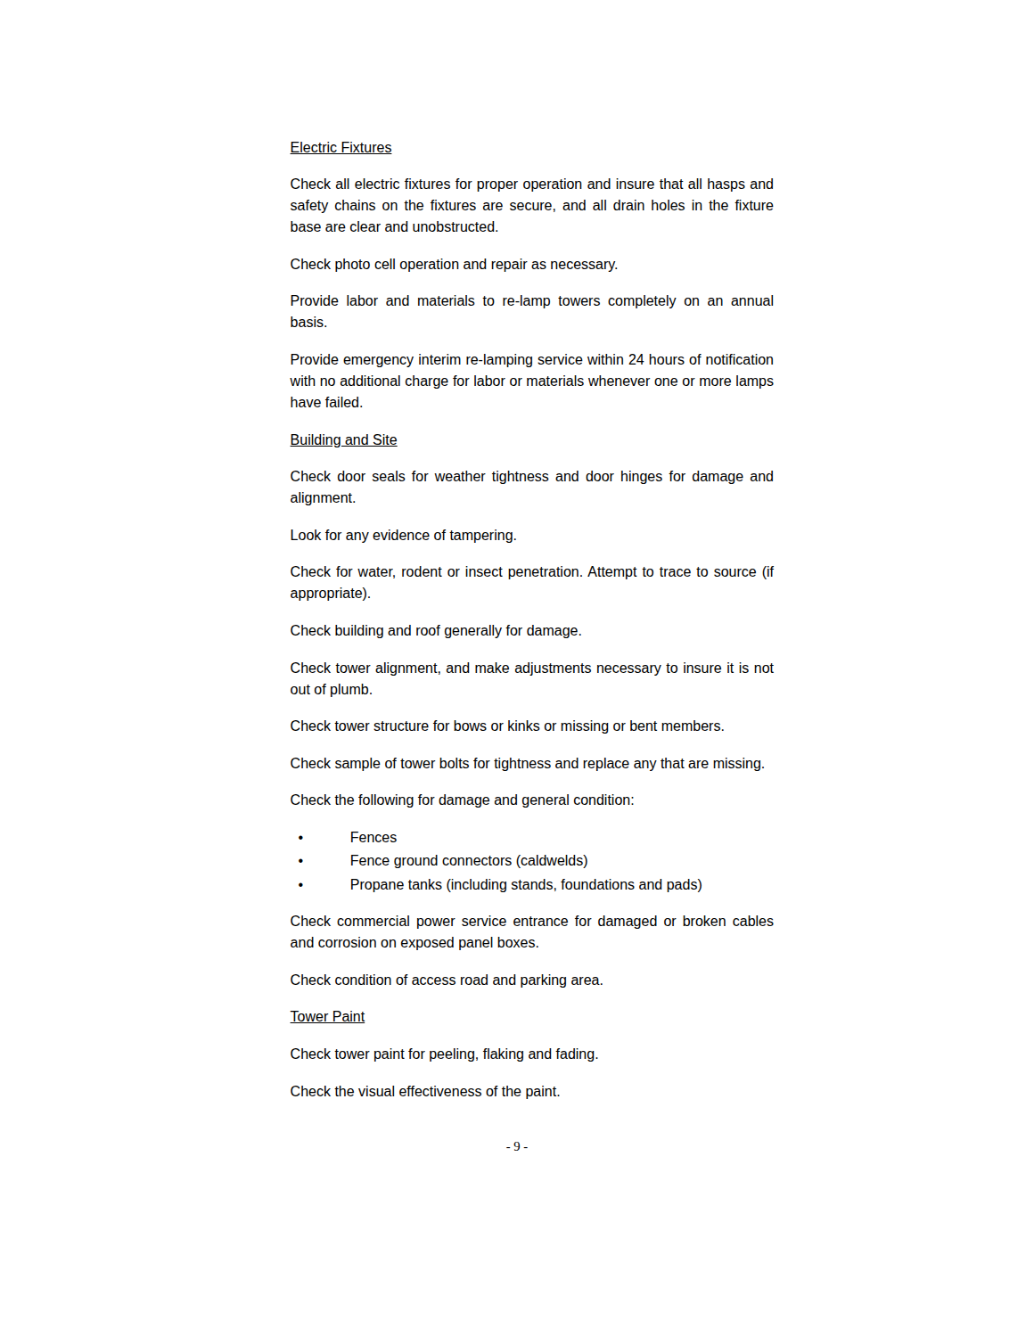Electric Fixtures
Check all electric fixtures for proper operation and insure that all hasps and safety chains on the fixtures are secure, and all drain holes in the fixture base are clear and unobstructed.
Check photo cell operation and repair as necessary.
Provide labor and materials to re-lamp towers completely on an annual basis.
Provide emergency interim re-lamping service within 24 hours of notification with no additional charge for labor or materials whenever one or more lamps have failed.
Building and Site
Check door seals for weather tightness and door hinges for damage and alignment.
Look for any evidence of tampering.
Check for water, rodent or insect penetration. Attempt to trace to source (if appropriate).
Check building and roof generally for damage.
Check tower alignment, and make adjustments necessary to insure it is not out of plumb.
Check tower structure for bows or kinks or missing or bent members.
Check sample of tower bolts for tightness and replace any that are missing.
Check the following for damage and general condition:
Fences
Fence ground connectors (caldwelds)
Propane tanks (including stands, foundations and pads)
Check commercial power service entrance for damaged or broken cables and corrosion on exposed panel boxes.
Check condition of access road and parking area.
Tower Paint
Check tower paint for peeling, flaking and fading.
Check the visual effectiveness of the paint.
- 9 -